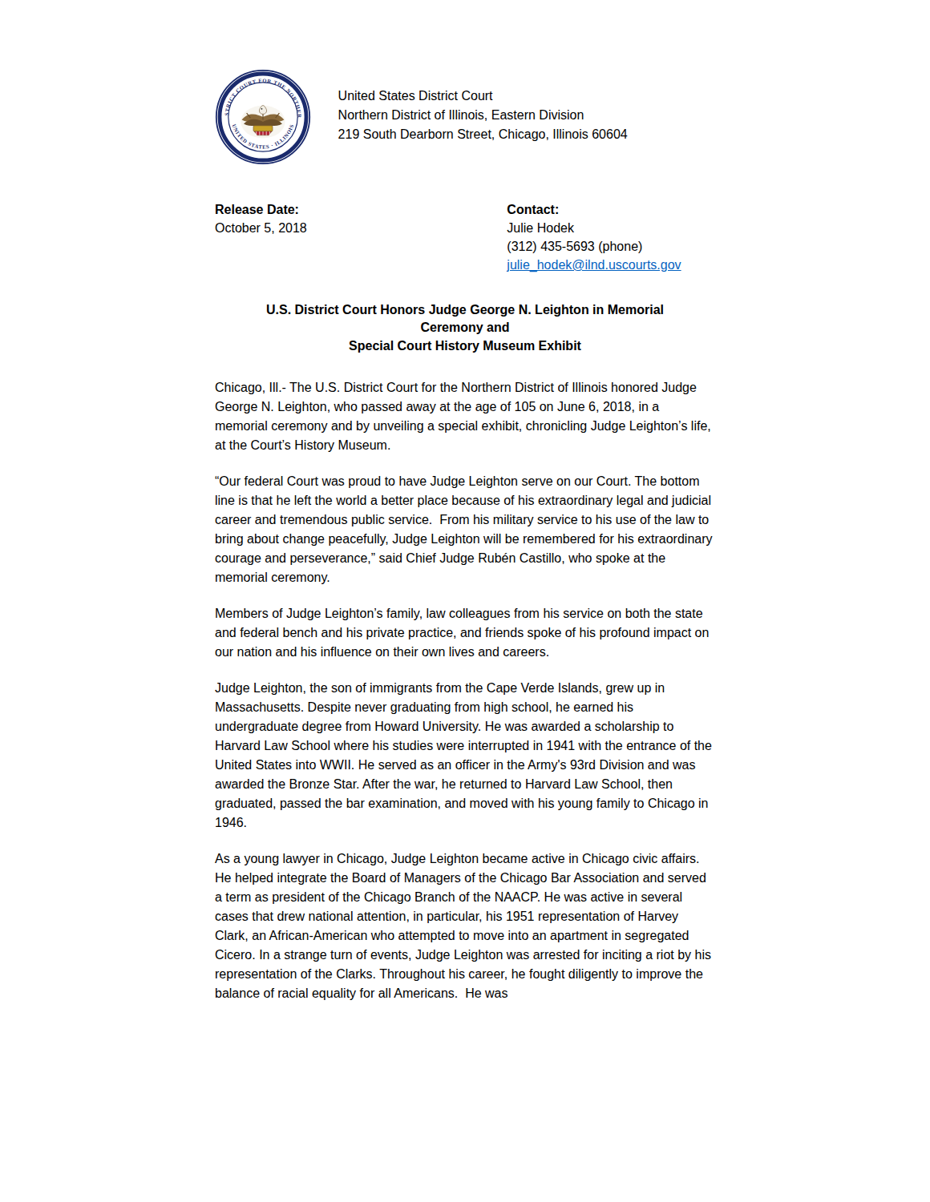DISTRICT COURT FOR THE NORTHERN UNITED STATES · ILLINOIS
United States District Court
Northern District of Illinois, Eastern Division
219 South Dearborn Street, Chicago, Illinois 60604
Release Date:
October 5, 2018
Contact:
Julie Hodek
(312) 435-5693 (phone)
julie_hodek@ilnd.uscourts.gov
U.S. District Court Honors Judge George N. Leighton in Memorial Ceremony and
Special Court History Museum Exhibit
Chicago, Ill.- The U.S. District Court for the Northern District of Illinois honored Judge George N. Leighton, who passed away at the age of 105 on June 6, 2018, in a memorial ceremony and by unveiling a special exhibit, chronicling Judge Leighton’s life, at the Court’s History Museum.
“Our federal Court was proud to have Judge Leighton serve on our Court. The bottom line is that he left the world a better place because of his extraordinary legal and judicial career and tremendous public service. From his military service to his use of the law to bring about change peacefully, Judge Leighton will be remembered for his extraordinary courage and perseverance,” said Chief Judge Rubén Castillo, who spoke at the memorial ceremony.
Members of Judge Leighton’s family, law colleagues from his service on both the state and federal bench and his private practice, and friends spoke of his profound impact on our nation and his influence on their own lives and careers.
Judge Leighton, the son of immigrants from the Cape Verde Islands, grew up in Massachusetts. Despite never graduating from high school, he earned his undergraduate degree from Howard University. He was awarded a scholarship to Harvard Law School where his studies were interrupted in 1941 with the entrance of the United States into WWII. He served as an officer in the Army's 93rd Division and was awarded the Bronze Star. After the war, he returned to Harvard Law School, then graduated, passed the bar examination, and moved with his young family to Chicago in 1946.
As a young lawyer in Chicago, Judge Leighton became active in Chicago civic affairs. He helped integrate the Board of Managers of the Chicago Bar Association and served a term as president of the Chicago Branch of the NAACP. He was active in several cases that drew national attention, in particular, his 1951 representation of Harvey Clark, an African-American who attempted to move into an apartment in segregated Cicero. In a strange turn of events, Judge Leighton was arrested for inciting a riot by his representation of the Clarks. Throughout his career, he fought diligently to improve the balance of racial equality for all Americans. He was